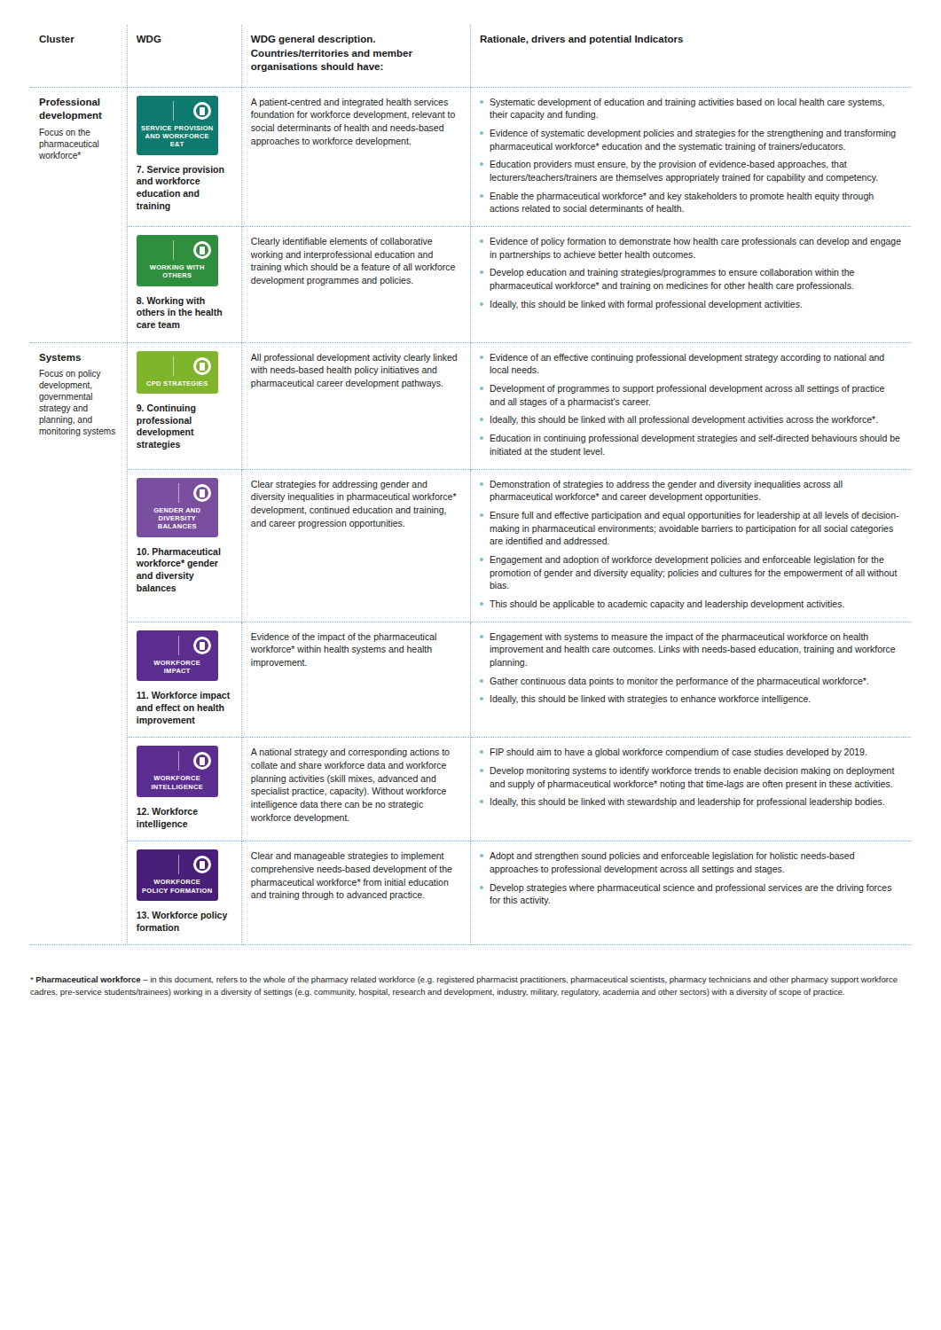| Cluster | WDG | WDG general description. Countries/territories and member organisations should have: | Rationale, drivers and potential Indicators |
| --- | --- | --- | --- |
| Professional development Focus on the pharmaceutical workforce* | 7 Service provision and workforce E&T 7. Service provision and workforce education and training | A patient-centred and integrated health services foundation for workforce development, relevant to social determinants of health and needs-based approaches to workforce development. | Systematic development of education and training activities based on local health care systems, their capacity and funding. Evidence of systematic development policies and strategies for the strengthening and transforming pharmaceutical workforce* education and the systematic training of trainers/educators. Education providers must ensure, by the provision of evidence-based approaches, that lecturers/teachers/trainers are themselves appropriately trained for capability and competency. Enable the pharmaceutical workforce* and key stakeholders to promote health equity through actions related to social determinants of health. |
| 8 Working with others 8. Working with others in the health care team | Clearly identifiable elements of collaborative working and interprofessional education and training which should be a feature of all workforce development programmes and policies. | Evidence of policy formation to demonstrate how health care professionals can develop and engage in partnerships to achieve better health outcomes. Develop education and training strategies/programmes to ensure collaboration within the pharmaceutical workforce* and training on medicines for other health care professionals. Ideally, this should be linked with formal professional development activities. |
| Systems Focus on policy development, governmental strategy and planning, and monitoring systems | 9 CPD strategies 9. Continuing professional development strategies | All professional development activity clearly linked with needs-based health policy initiatives and pharmaceutical career development pathways. | Evidence of an effective continuing professional development strategy according to national and local needs. Development of programmes to support professional development across all settings of practice and all stages of a pharmacist's career. Ideally, this should be linked with all professional development activities across the workforce*. Education in continuing professional development strategies and self-directed behaviours should be initiated at the student level. |
| 10 Gender and diversity balances 10. Pharmaceutical workforce* gender and diversity balances | Clear strategies for addressing gender and diversity inequalities in pharmaceutical workforce* development, continued education and training, and career progression opportunities. | Demonstration of strategies to address the gender and diversity inequalities across all pharmaceutical workforce* and career development opportunities. Ensure full and effective participation and equal opportunities for leadership at all levels of decision-making in pharmaceutical environments; avoidable barriers to participation for all social categories are identified and addressed. Engagement and adoption of workforce development policies and enforceable legislation for the promotion of gender and diversity equality; policies and cultures for the empowerment of all without bias. This should be applicable to academic capacity and leadership development activities. |
| 11 Workforce impact 11. Workforce impact and effect on health improvement | Evidence of the impact of the pharmaceutical workforce* within health systems and health improvement. | Engagement with systems to measure the impact of the pharmaceutical workforce on health improvement and health care outcomes. Links with needs-based education, training and workforce planning. Gather continuous data points to monitor the performance of the pharmaceutical workforce*. Ideally, this should be linked with strategies to enhance workforce intelligence. |
| 12 Workforce intelligence 12. Workforce intelligence | A national strategy and corresponding actions to collate and share workforce data and workforce planning activities (skill mixes, advanced and specialist practice, capacity). Without workforce intelligence data there can be no strategic workforce development. | FIP should aim to have a global workforce compendium of case studies developed by 2019. Develop monitoring systems to identify workforce trends to enable decision making on deployment and supply of pharmaceutical workforce* noting that time-lags are often present in these activities. Ideally, this should be linked with stewardship and leadership for professional leadership bodies. |
| 13 Workforce policy formation 13. Workforce policy formation | Clear and manageable strategies to implement comprehensive needs-based development of the pharmaceutical workforce* from initial education and training through to advanced practice. | Adopt and strengthen sound policies and enforceable legislation for holistic needs-based approaches to professional development across all settings and stages. Develop strategies where pharmaceutical science and professional services are the driving forces for this activity. |
* Pharmaceutical workforce – in this document, refers to the whole of the pharmacy related workforce (e.g. registered pharmacist practitioners, pharmaceutical scientists, pharmacy technicians and other pharmacy support workforce cadres, pre-service students/trainees) working in a diversity of settings (e.g. community, hospital, research and development, industry, military, regulatory, academia and other sectors) with a diversity of scope of practice.